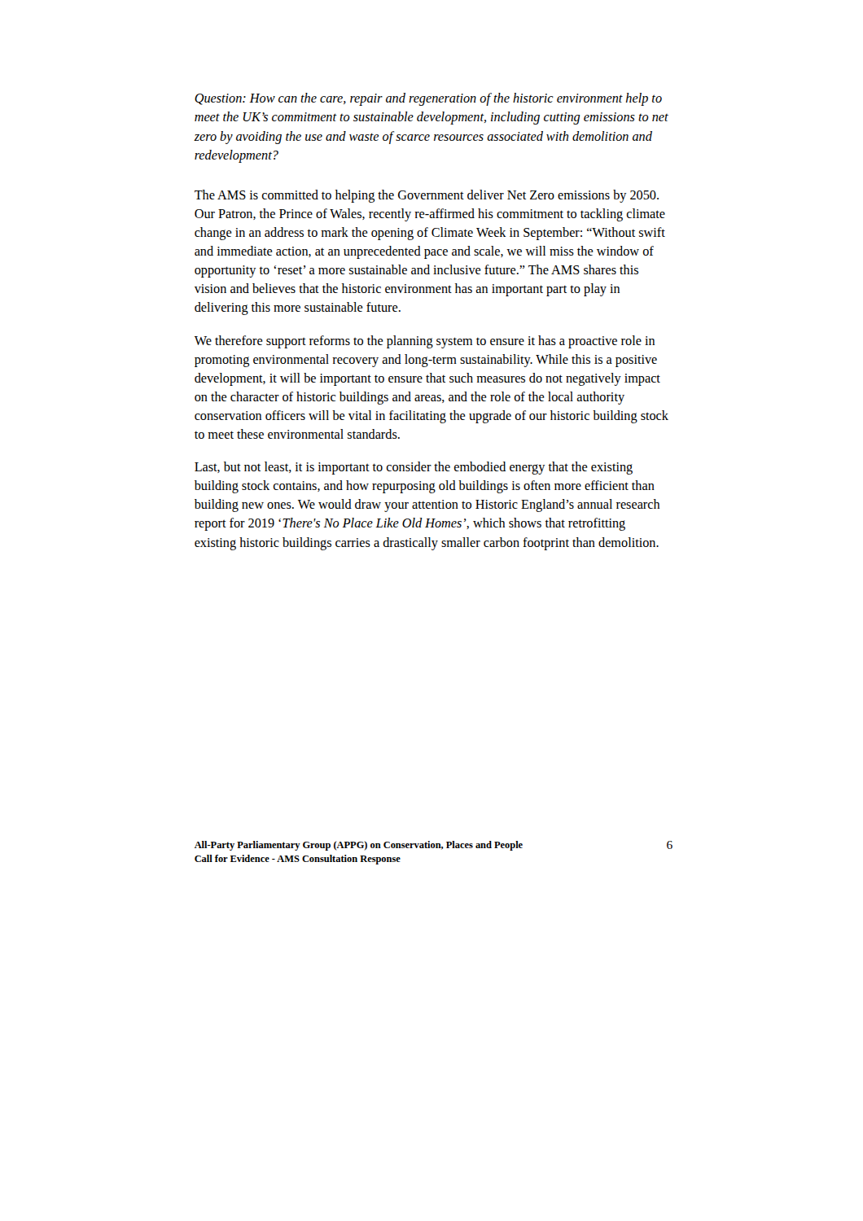Question: How can the care, repair and regeneration of the historic environment help to meet the UK’s commitment to sustainable development, including cutting emissions to net zero by avoiding the use and waste of scarce resources associated with demolition and redevelopment?
The AMS is committed to helping the Government deliver Net Zero emissions by 2050. Our Patron, the Prince of Wales, recently re-affirmed his commitment to tackling climate change in an address to mark the opening of Climate Week in September: “Without swift and immediate action, at an unprecedented pace and scale, we will miss the window of opportunity to ‘reset’ a more sustainable and inclusive future.” The AMS shares this vision and believes that the historic environment has an important part to play in delivering this more sustainable future.
We therefore support reforms to the planning system to ensure it has a proactive role in promoting environmental recovery and long-term sustainability. While this is a positive development, it will be important to ensure that such measures do not negatively impact on the character of historic buildings and areas, and the role of the local authority conservation officers will be vital in facilitating the upgrade of our historic building stock to meet these environmental standards.
Last, but not least, it is important to consider the embodied energy that the existing building stock contains, and how repurposing old buildings is often more efficient than building new ones. We would draw your attention to Historic England’s annual research report for 2019 ‘There's No Place Like Old Homes’, which shows that retrofitting existing historic buildings carries a drastically smaller carbon footprint than demolition.
All-Party Parliamentary Group (APPG) on Conservation, Places and People
Call for Evidence - AMS Consultation Response
6